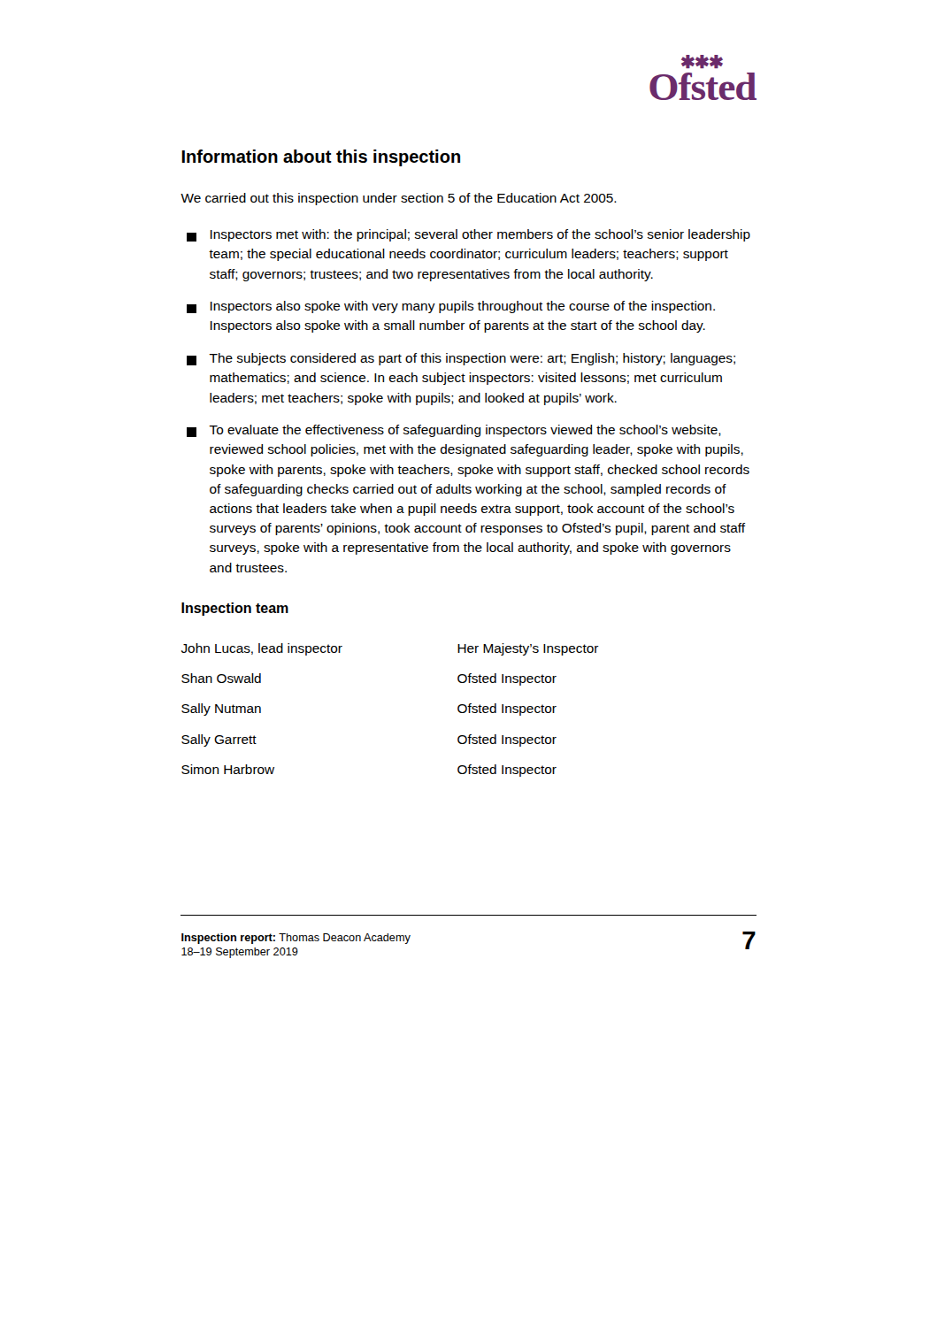✱✱✱ Ofsted
Information about this inspection
We carried out this inspection under section 5 of the Education Act 2005.
Inspectors met with: the principal; several other members of the school’s senior leadership team; the special educational needs coordinator; curriculum leaders; teachers; support staff; governors; trustees; and two representatives from the local authority.
Inspectors also spoke with very many pupils throughout the course of the inspection. Inspectors also spoke with a small number of parents at the start of the school day.
The subjects considered as part of this inspection were: art; English; history; languages; mathematics; and science. In each subject inspectors: visited lessons; met curriculum leaders; met teachers; spoke with pupils; and looked at pupils’ work.
To evaluate the effectiveness of safeguarding inspectors viewed the school’s website, reviewed school policies, met with the designated safeguarding leader, spoke with pupils, spoke with parents, spoke with teachers, spoke with support staff, checked school records of safeguarding checks carried out of adults working at the school, sampled records of actions that leaders take when a pupil needs extra support, took account of the school’s surveys of parents’ opinions, took account of responses to Ofsted’s pupil, parent and staff surveys, spoke with a representative from the local authority, and spoke with governors and trustees.
Inspection team
| John Lucas, lead inspector | Her Majesty’s Inspector |
| Shan Oswald | Ofsted Inspector |
| Sally Nutman | Ofsted Inspector |
| Sally Garrett | Ofsted Inspector |
| Simon Harbrow | Ofsted Inspector |
Inspection report: Thomas Deacon Academy
18–19 September 2019
7